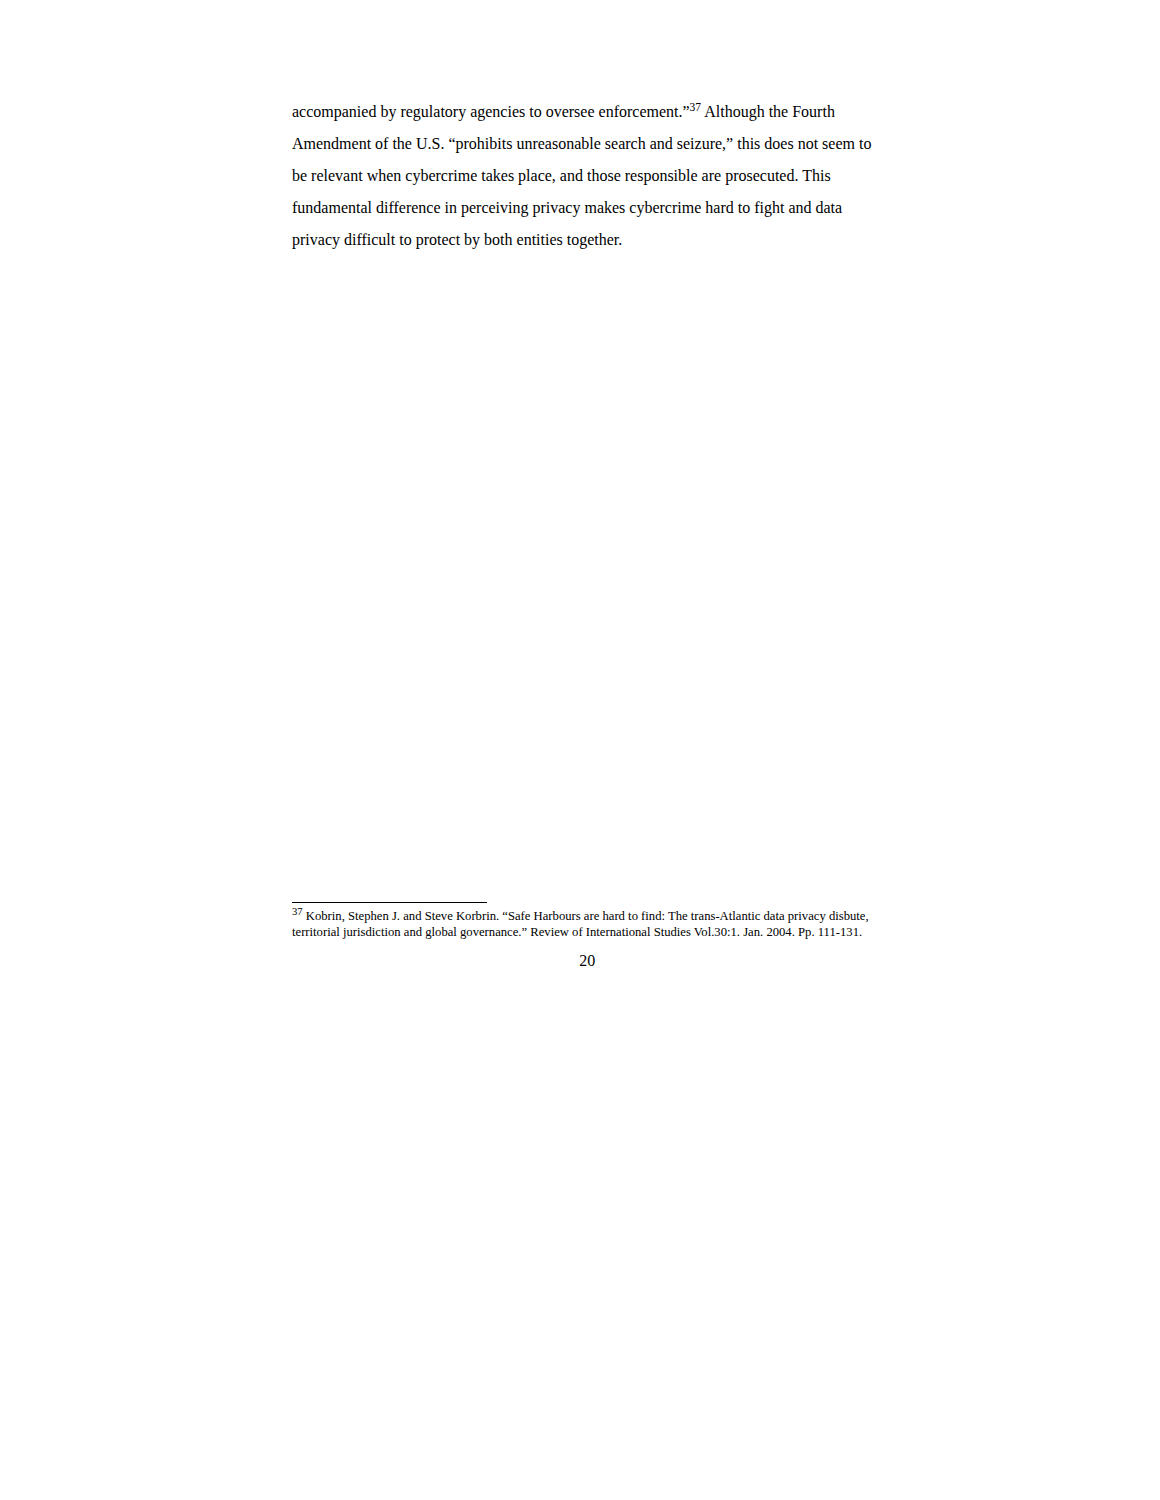accompanied by regulatory agencies to oversee enforcement.”37 Although the Fourth Amendment of the U.S. “prohibits unreasonable search and seizure,” this does not seem to be relevant when cybercrime takes place, and those responsible are prosecuted. This fundamental difference in perceiving privacy makes cybercrime hard to fight and data privacy difficult to protect by both entities together.
37 Kobrin, Stephen J. and Steve Korbrin. “Safe Harbours are hard to find: The trans-Atlantic data privacy disbute, territorial jurisdiction and global governance.” Review of International Studies Vol.30:1. Jan. 2004. Pp. 111-131.
20